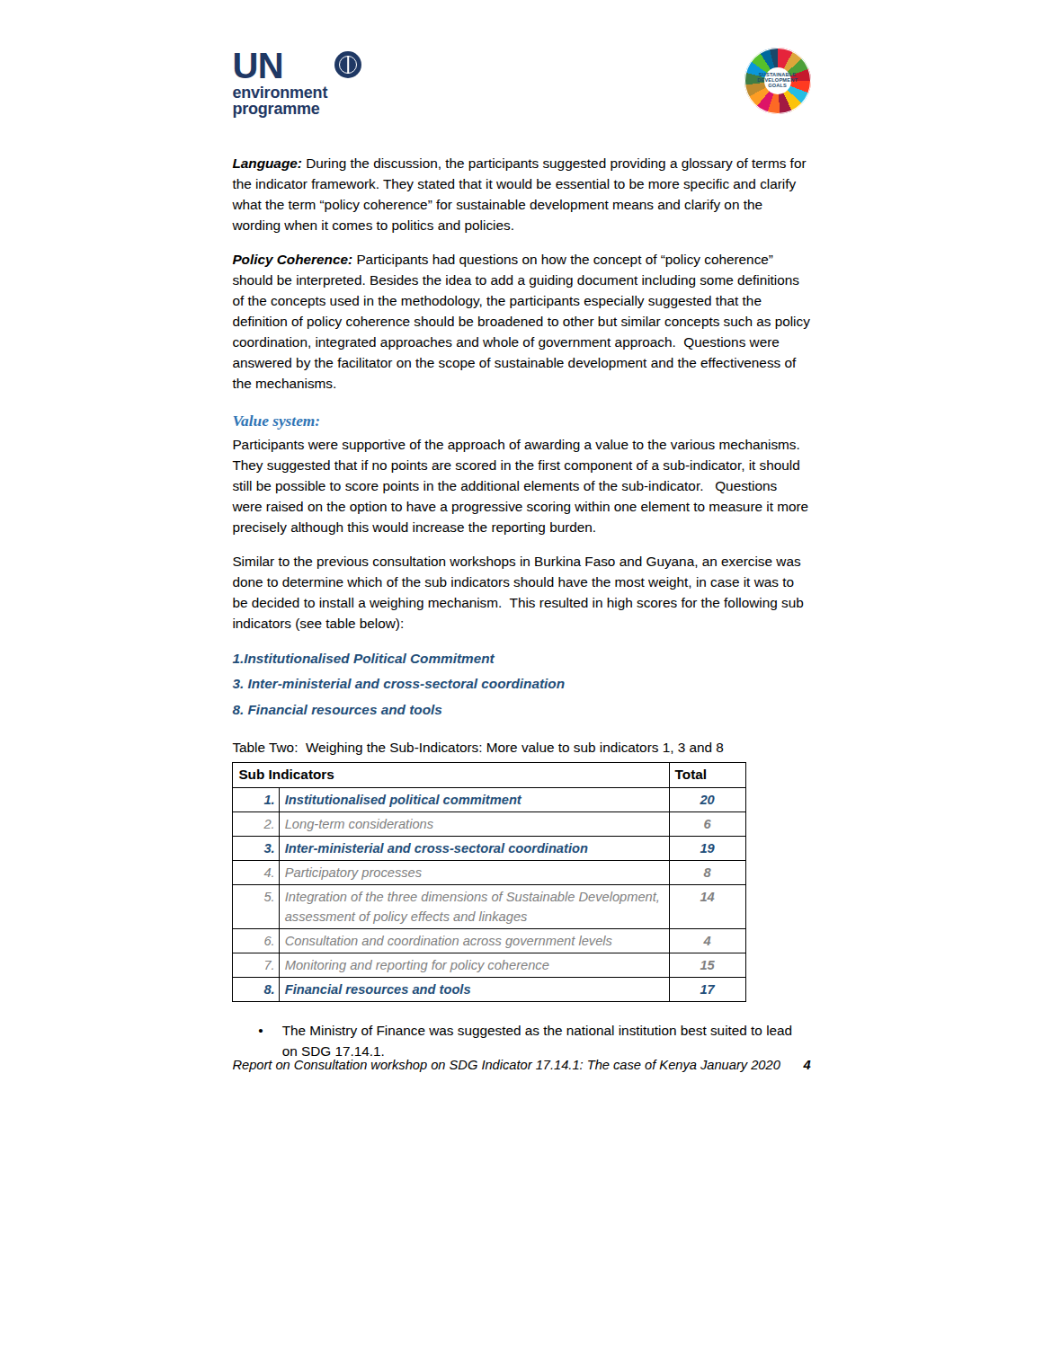UN environment programme
SUSTAINABLE
DEVELOPMENT
GOALS
Language: During the discussion, the participants suggested providing a glossary of terms for the indicator framework. They stated that it would be essential to be more specific and clarify what the term “policy coherence” for sustainable development means and clarify on the wording when it comes to politics and policies.
Policy Coherence: Participants had questions on how the concept of “policy coherence” should be interpreted. Besides the idea to add a guiding document including some definitions of the concepts used in the methodology, the participants especially suggested that the definition of policy coherence should be broadened to other but similar concepts such as policy coordination, integrated approaches and whole of government approach. Questions were answered by the facilitator on the scope of sustainable development and the effectiveness of the mechanisms.
Value system:
Participants were supportive of the approach of awarding a value to the various mechanisms. They suggested that if no points are scored in the first component of a sub-indicator, it should still be possible to score points in the additional elements of the sub-indicator. Questions were raised on the option to have a progressive scoring within one element to measure it more precisely although this would increase the reporting burden.
Similar to the previous consultation workshops in Burkina Faso and Guyana, an exercise was done to determine which of the sub indicators should have the most weight, in case it was to be decided to install a weighing mechanism. This resulted in high scores for the following sub indicators (see table below):
1.Institutionalised Political Commitment
3. Inter-ministerial and cross-sectoral coordination
8. Financial resources and tools
Table Two: Weighing the Sub-Indicators: More value to sub indicators 1, 3 and 8
| Sub Indicators | Total |
| --- | --- |
| 1. | Institutionalised political commitment | 20 |
| 2. | Long-term considerations | 6 |
| 3. | Inter-ministerial and cross-sectoral coordination | 19 |
| 4. | Participatory processes | 8 |
| 5. | Integration of the three dimensions of Sustainable Development, assessment of policy effects and linkages | 14 |
| 6. | Consultation and coordination across government levels | 4 |
| 7. | Monitoring and reporting for policy coherence | 15 |
| 8. | Financial resources and tools | 17 |
• The Ministry of Finance was suggested as the national institution best suited to lead on SDG 17.14.1.
Report on Consultation workshop on SDG Indicator 17.14.1: The case of Kenya January 2020 4